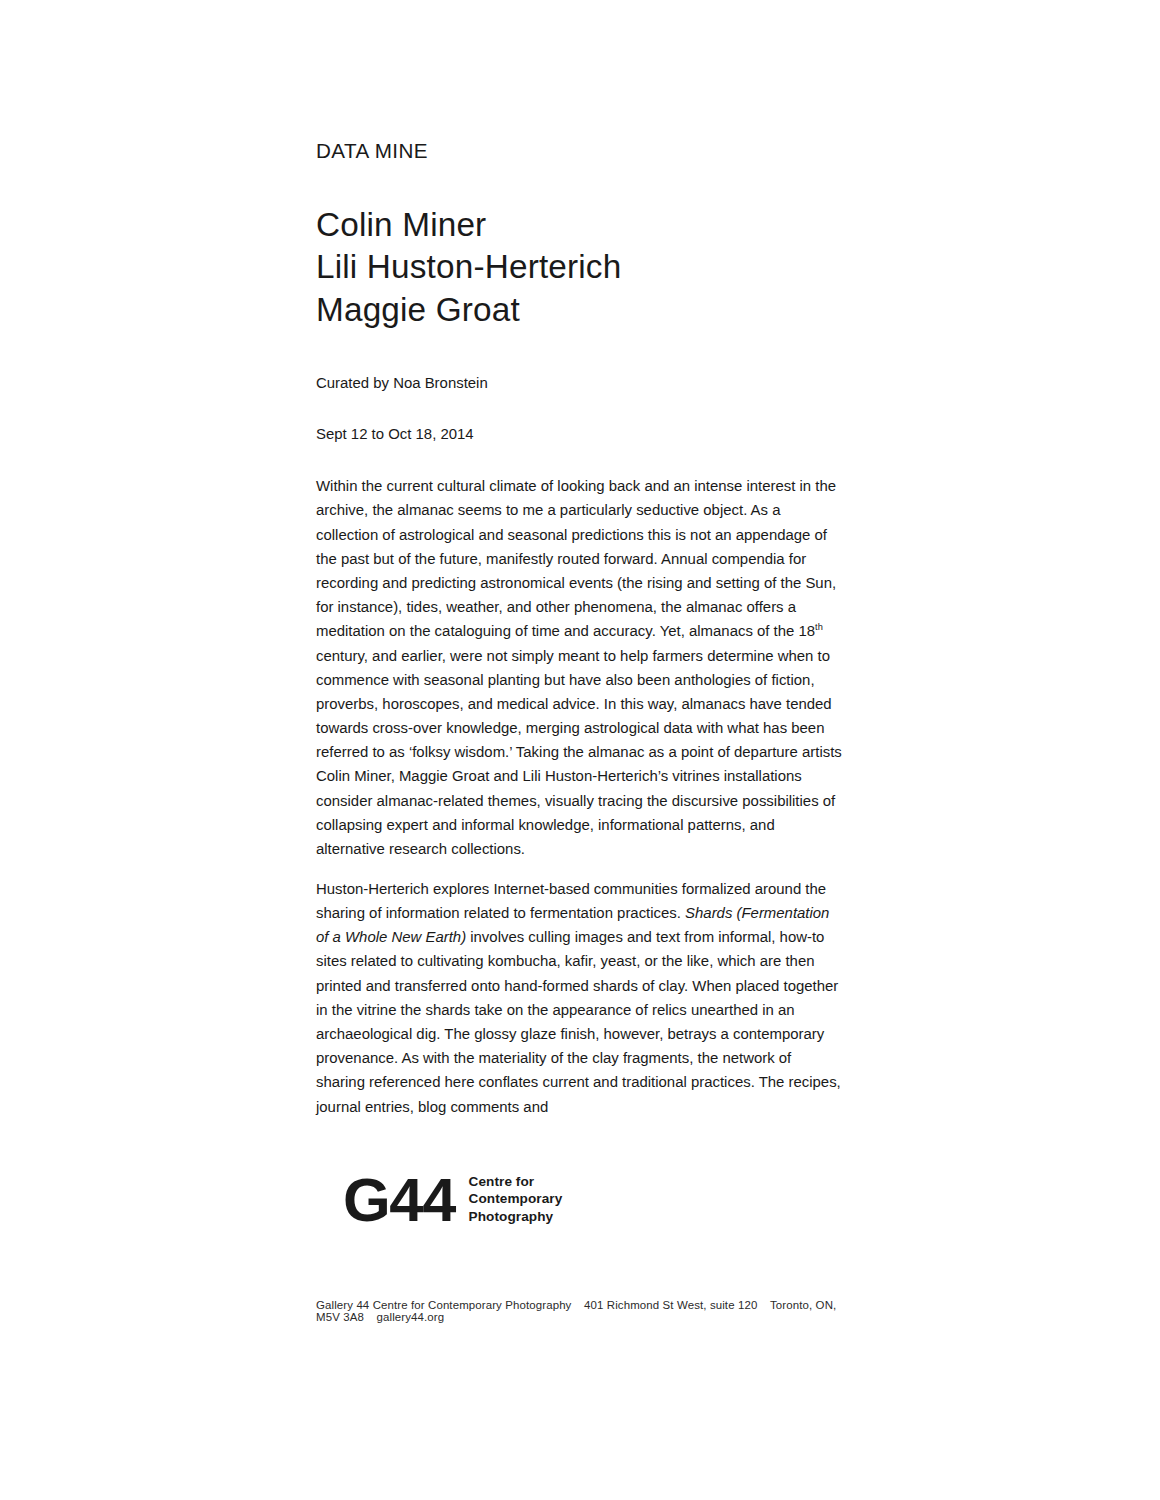DATA MINE
Colin Miner
Lili Huston-Herterich
Maggie Groat
Curated by Noa Bronstein
Sept 12 to Oct 18, 2014
Within the current cultural climate of looking back and an intense interest in the archive, the almanac seems to me a particularly seductive object. As a collection of astrological and seasonal predictions this is not an appendage of the past but of the future, manifestly routed forward. Annual compendia for recording and predicting astronomical events (the rising and setting of the Sun, for instance), tides, weather, and other phenomena, the almanac offers a meditation on the cataloguing of time and accuracy. Yet, almanacs of the 18th century, and earlier, were not simply meant to help farmers determine when to commence with seasonal planting but have also been anthologies of fiction, proverbs, horoscopes, and medical advice. In this way, almanacs have tended towards cross-over knowledge, merging astrological data with what has been referred to as ‘folksy wisdom.’ Taking the almanac as a point of departure artists Colin Miner, Maggie Groat and Lili Huston-Herterich’s vitrines installations consider almanac-related themes, visually tracing the discursive possibilities of collapsing expert and informal knowledge, informational patterns, and alternative research collections.
Huston-Herterich explores Internet-based communities formalized around the sharing of information related to fermentation practices. Shards (Fermentation of a Whole New Earth) involves culling images and text from informal, how-to sites related to cultivating kombucha, kafir, yeast, or the like, which are then printed and transferred onto hand-formed shards of clay. When placed together in the vitrine the shards take on the appearance of relics unearthed in an archaeological dig. The glossy glaze finish, however, betrays a contemporary provenance. As with the materiality of the clay fragments, the network of sharing referenced here conflates current and traditional practices. The recipes, journal entries, blog comments and
G44
Centre for
Contemporary
Photography
Gallery 44 Centre for Contemporary Photography 401 Richmond St West, suite 120 Toronto, ON, M5V 3A8 gallery44.org